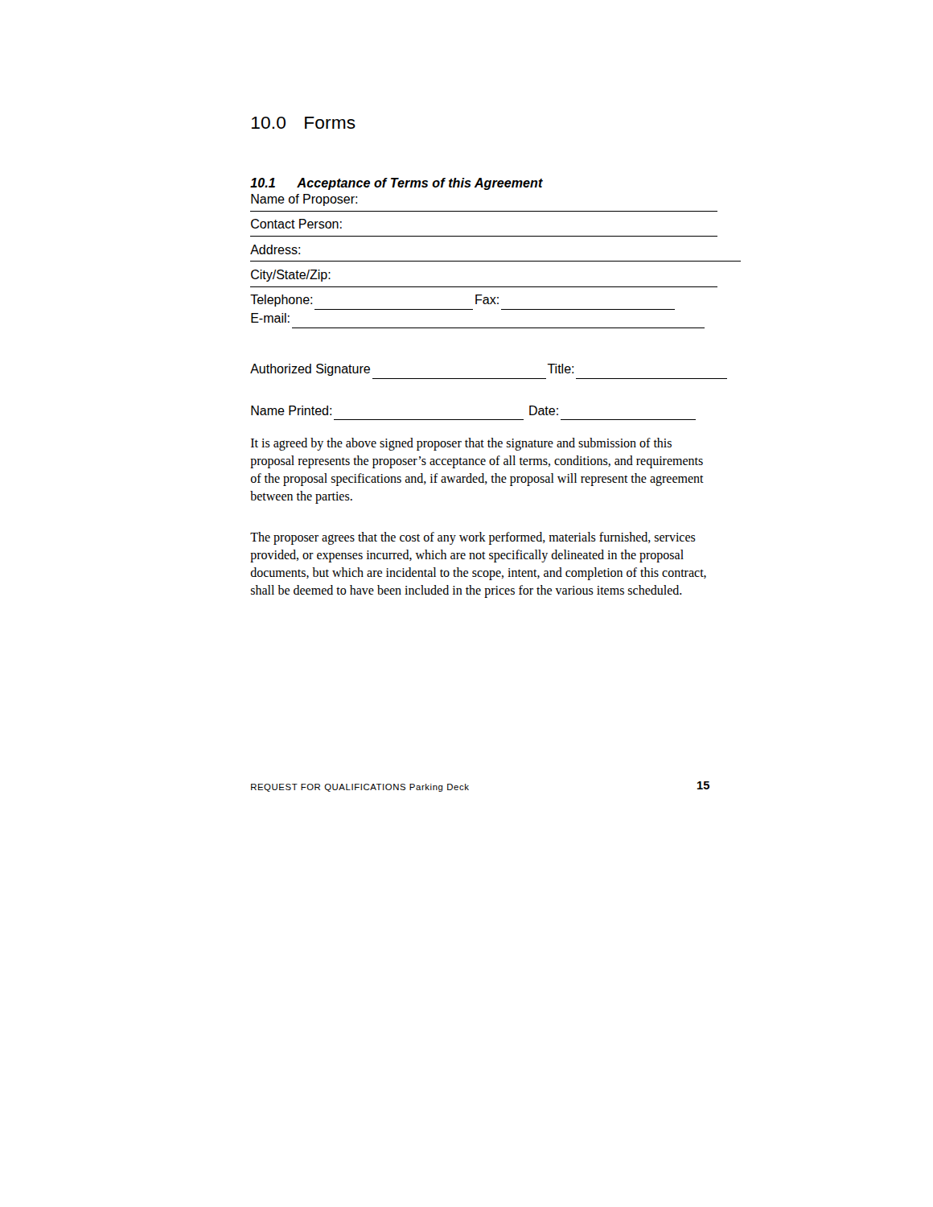10.0 Forms
10.1 Acceptance of Terms of this Agreement
Name of Proposer: Contact Person: Address: City/State/Zip: Telephone: Fax: E-mail:
Authorized Signature Title:
Name Printed: Date:
It is agreed by the above signed proposer that the signature and submission of this proposal represents the proposer’s acceptance of all terms, conditions, and requirements of the proposal specifications and, if awarded, the proposal will represent the agreement between the parties.
The proposer agrees that the cost of any work performed, materials furnished, services provided, or expenses incurred, which are not specifically delineated in the proposal documents, but which are incidental to the scope, intent, and completion of this contract, shall be deemed to have been included in the prices for the various items scheduled.
REQUEST FOR QUALIFICATIONS Parking Deck
15